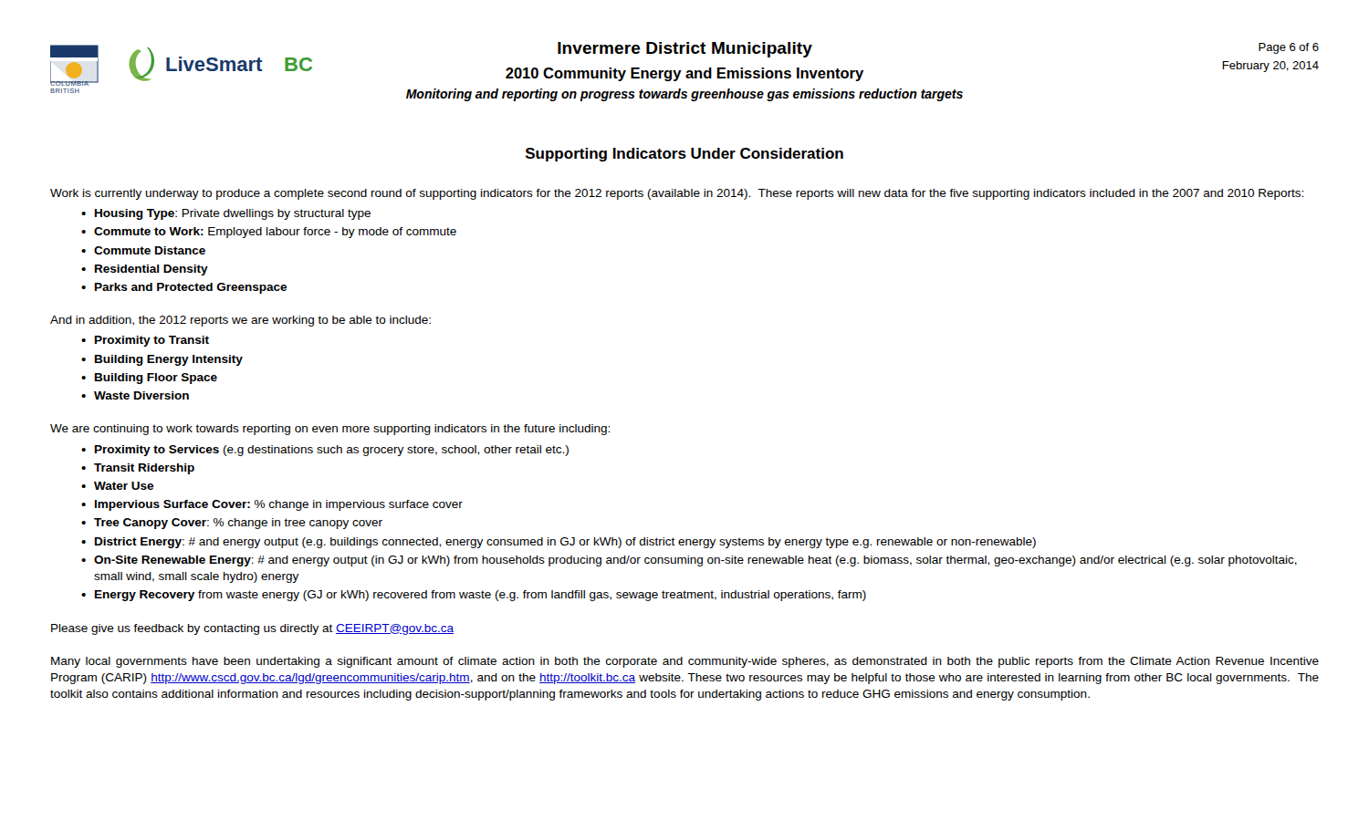BRITISH COLUMBIA LiveSmart BC
Page 6 of 6
February 20, 2014
Invermere District Municipality
2010 Community Energy and Emissions Inventory
Monitoring and reporting on progress towards greenhouse gas emissions reduction targets
Supporting Indicators Under Consideration
Work is currently underway to produce a complete second round of supporting indicators for the 2012 reports (available in 2014). These reports will new data for the five supporting indicators included in the 2007 and 2010 Reports:
Housing Type: Private dwellings by structural type
Commute to Work: Employed labour force - by mode of commute
Commute Distance
Residential Density
Parks and Protected Greenspace
And in addition, the 2012 reports we are working to be able to include:
Proximity to Transit
Building Energy Intensity
Building Floor Space
Waste Diversion
We are continuing to work towards reporting on even more supporting indicators in the future including:
Proximity to Services (e.g destinations such as grocery store, school, other retail etc.)
Transit Ridership
Water Use
Impervious Surface Cover: % change in impervious surface cover
Tree Canopy Cover: % change in tree canopy cover
District Energy: # and energy output (e.g. buildings connected, energy consumed in GJ or kWh) of district energy systems by energy type e.g. renewable or non-renewable)
On-Site Renewable Energy: # and energy output (in GJ or kWh) from households producing and/or consuming on-site renewable heat (e.g. biomass, solar thermal, geo-exchange) and/or electrical (e.g. solar photovoltaic, small wind, small scale hydro) energy
Energy Recovery from waste energy (GJ or kWh) recovered from waste (e.g. from landfill gas, sewage treatment, industrial operations, farm)
Please give us feedback by contacting us directly at CEEIRPT@gov.bc.ca
Many local governments have been undertaking a significant amount of climate action in both the corporate and community-wide spheres, as demonstrated in both the public reports from the Climate Action Revenue Incentive Program (CARIP) http://www.cscd.gov.bc.ca/lgd/greencommunities/carip.htm, and on the http://toolkit.bc.ca website. These two resources may be helpful to those who are interested in learning from other BC local governments. The toolkit also contains additional information and resources including decision-support/planning frameworks and tools for undertaking actions to reduce GHG emissions and energy consumption.